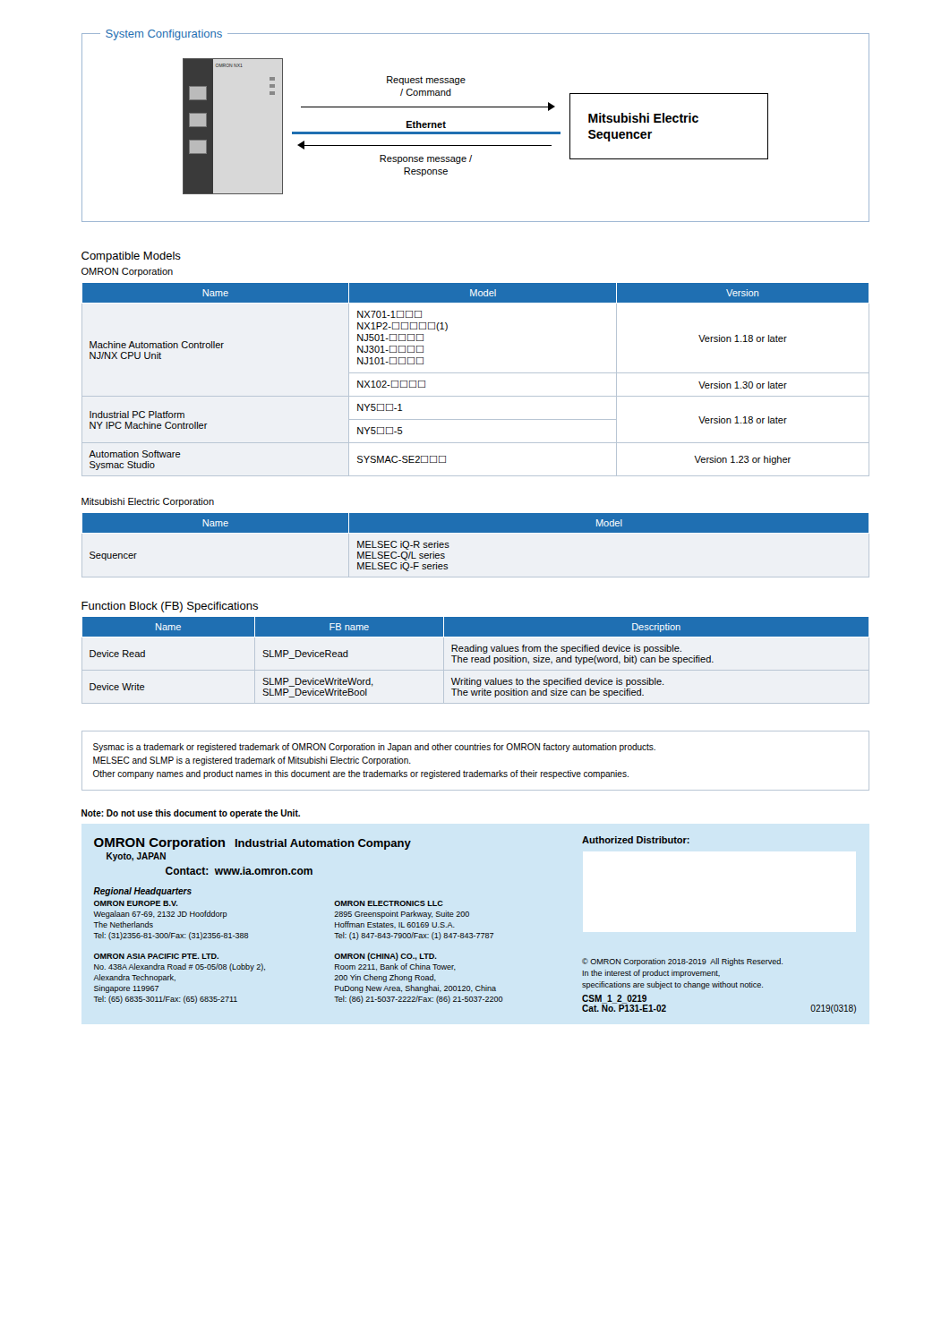System Configurations
Request message
/ Command
Ethernet
Response message /
Response
Mitsubishi Electric
Sequencer
Compatible Models
OMRON Corporation
| Name | Model | Version |
| --- | --- | --- |
| Machine Automation Controller NJ/NX CPU Unit | NX701-1☐☐☐ NX1P2-☐☐☐☐☐(1) NJ501-☐☐☐☐ NJ301-☐☐☐☐ NJ101-☐☐☐☐ | Version 1.18 or later |
| NX102-☐☐☐☐ | Version 1.30 or later |
| Industrial PC Platform NY IPC Machine Controller | NY5☐☐-1 | Version 1.18 or later |
| NY5☐☐-5 |
| Automation Software Sysmac Studio | SYSMAC-SE2☐☐☐ | Version 1.23 or higher |
Mitsubishi Electric Corporation
| Name | Model |
| --- | --- |
| Sequencer | MELSEC iQ-R series MELSEC-Q/L series MELSEC iQ-F series |
Function Block (FB) Specifications
| Name | FB name | Description |
| --- | --- | --- |
| Device Read | SLMP_DeviceRead | Reading values from the specified device is possible. The read position, size, and type(word, bit) can be specified. |
| Device Write | SLMP_DeviceWriteWord, SLMP_DeviceWriteBool | Writing values to the specified device is possible. The write position and size can be specified. |
Sysmac is a trademark or registered trademark of OMRON Corporation in Japan and other countries for OMRON factory automation products.
MELSEC and SLMP is a registered trademark of Mitsubishi Electric Corporation.
Other company names and product names in this document are the trademarks or registered trademarks of their respective companies.
Note: Do not use this document to operate the Unit.
OMRON Corporation Industrial Automation Company
Kyoto, JAPAN
Contact: www.ia.omron.com
Regional Headquarters
OMRON EUROPE B.V.
Wegalaan 67-69, 2132 JD Hoofddorp
The Netherlands
Tel: (31)2356-81-300/Fax: (31)2356-81-388
OMRON ASIA PACIFIC PTE. LTD.
No. 438A Alexandra Road # 05-05/08 (Lobby 2),
Alexandra Technopark,
Singapore 119967
Tel: (65) 6835-3011/Fax: (65) 6835-2711
OMRON ELECTRONICS LLC
2895 Greenspoint Parkway, Suite 200
Hoffman Estates, IL 60169 U.S.A.
Tel: (1) 847-843-7900/Fax: (1) 847-843-7787
OMRON (CHINA) CO., LTD.
Room 2211, Bank of China Tower,
200 Yin Cheng Zhong Road,
PuDong New Area, Shanghai, 200120, China
Tel: (86) 21-5037-2222/Fax: (86) 21-5037-2200
Authorized Distributor:
© OMRON Corporation 2018-2019 All Rights Reserved.
In the interest of product improvement,
specifications are subject to change without notice.
CSM_1_2_0219
Cat. No. P131-E1-02 0219(0318)